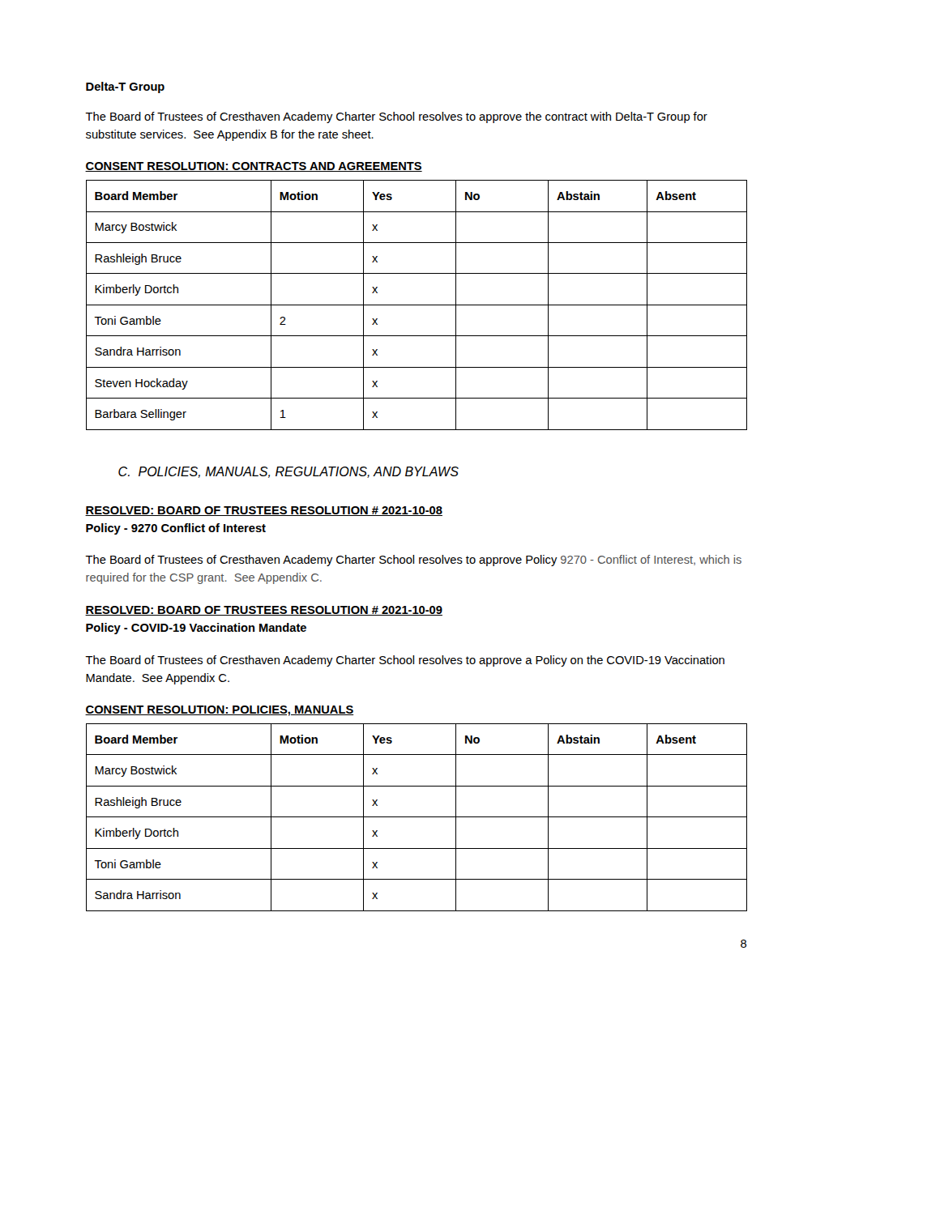Delta-T Group
The Board of Trustees of Cresthaven Academy Charter School resolves to approve the contract with Delta-T Group for substitute services. See Appendix B for the rate sheet.
CONSENT RESOLUTION: CONTRACTS AND AGREEMENTS
| Board Member | Motion | Yes | No | Abstain | Absent |
| --- | --- | --- | --- | --- | --- |
| Marcy Bostwick | | x | | | |
| Rashleigh Bruce | | x | | | |
| Kimberly Dortch | | x | | | |
| Toni Gamble | 2 | x | | | |
| Sandra Harrison | | x | | | |
| Steven Hockaday | | x | | | |
| Barbara Sellinger | 1 | x | | | |
C. POLICIES, MANUALS, REGULATIONS, AND BYLAWS
RESOLVED: BOARD OF TRUSTEES RESOLUTION # 2021-10-08
Policy - 9270 Conflict of Interest
The Board of Trustees of Cresthaven Academy Charter School resolves to approve Policy 9270 - Conflict of Interest, which is required for the CSP grant. See Appendix C.
RESOLVED: BOARD OF TRUSTEES RESOLUTION # 2021-10-09
Policy - COVID-19 Vaccination Mandate
The Board of Trustees of Cresthaven Academy Charter School resolves to approve a Policy on the COVID-19 Vaccination Mandate. See Appendix C.
CONSENT RESOLUTION: POLICIES, MANUALS
| Board Member | Motion | Yes | No | Abstain | Absent |
| --- | --- | --- | --- | --- | --- |
| Marcy Bostwick | | x | | | |
| Rashleigh Bruce | | x | | | |
| Kimberly Dortch | | x | | | |
| Toni Gamble | | x | | | |
| Sandra Harrison | | x | | | |
8